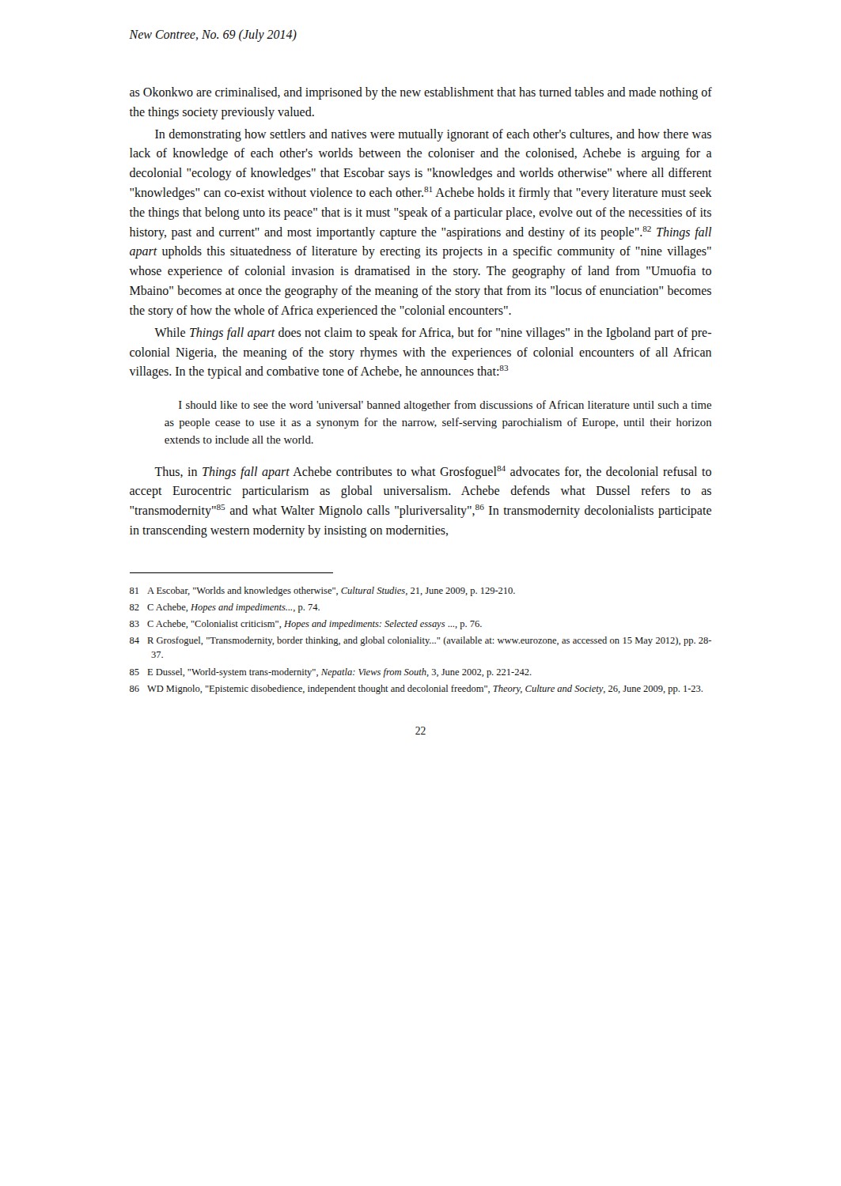New Contree, No. 69 (July 2014)
as Okonkwo are criminalised, and imprisoned by the new establishment that has turned tables and made nothing of the things society previously valued.
In demonstrating how settlers and natives were mutually ignorant of each other's cultures, and how there was lack of knowledge of each other's worlds between the coloniser and the colonised, Achebe is arguing for a decolonial "ecology of knowledges" that Escobar says is "knowledges and worlds otherwise" where all different "knowledges" can co-exist without violence to each other.81 Achebe holds it firmly that "every literature must seek the things that belong unto its peace" that is it must "speak of a particular place, evolve out of the necessities of its history, past and current" and most importantly capture the "aspirations and destiny of its people".82 Things fall apart upholds this situatedness of literature by erecting its projects in a specific community of "nine villages" whose experience of colonial invasion is dramatised in the story. The geography of land from "Umuofia to Mbaino" becomes at once the geography of the meaning of the story that from its "locus of enunciation" becomes the story of how the whole of Africa experienced the "colonial encounters".
While Things fall apart does not claim to speak for Africa, but for "nine villages" in the Igboland part of pre-colonial Nigeria, the meaning of the story rhymes with the experiences of colonial encounters of all African villages. In the typical and combative tone of Achebe, he announces that:83
I should like to see the word 'universal' banned altogether from discussions of African literature until such a time as people cease to use it as a synonym for the narrow, self-serving parochialism of Europe, until their horizon extends to include all the world.
Thus, in Things fall apart Achebe contributes to what Grosfoguel84 advocates for, the decolonial refusal to accept Eurocentric particularism as global universalism. Achebe defends what Dussel refers to as "transmodernity"85 and what Walter Mignolo calls "pluriversality",86 In transmodernity decolonialists participate in transcending western modernity by insisting on modernities,
81 A Escobar, "Worlds and knowledges otherwise", Cultural Studies, 21, June 2009, p. 129-210.
82 C Achebe, Hopes and impediments..., p. 74.
83 C Achebe, "Colonialist criticism", Hopes and impediments: Selected essays ..., p. 76.
84 R Grosfoguel, "Transmodernity, border thinking, and global coloniality..." (available at: www.eurozone, as accessed on 15 May 2012), pp. 28-37.
85 E Dussel, "World-system trans-modernity", Nepatla: Views from South, 3, June 2002, p. 221-242.
86 WD Mignolo, "Epistemic disobedience, independent thought and decolonial freedom", Theory, Culture and Society, 26, June 2009, pp. 1-23.
22